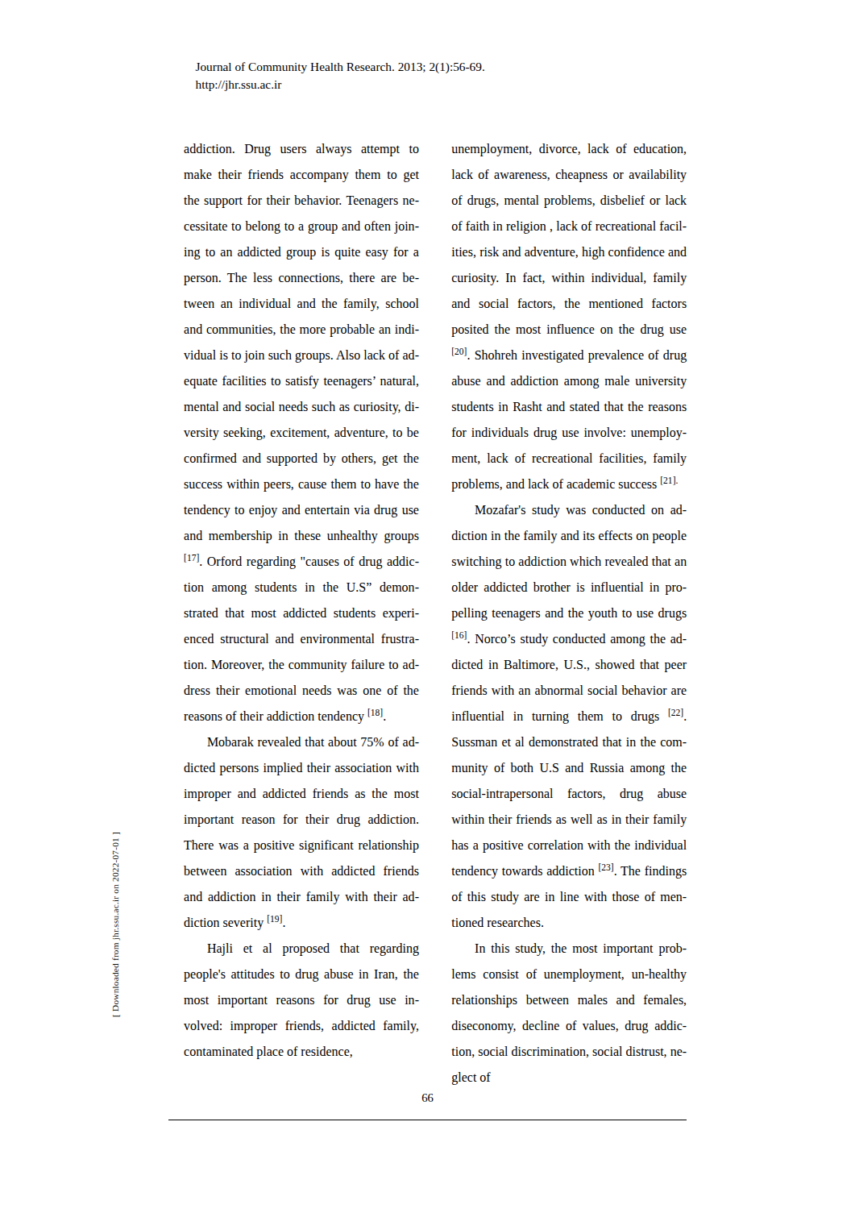Journal of Community Health Research. 2013; 2(1):56-69.
http://jhr.ssu.ac.ir
addiction. Drug users always attempt to make their friends accompany them to get the support for their behavior. Teenagers necessitate to belong to a group and often joining to an addicted group is quite easy for a person. The less connections, there are between an individual and the family, school and communities, the more probable an individual is to join such groups. Also lack of adequate facilities to satisfy teenagers’ natural, mental and social needs such as curiosity, diversity seeking, excitement, adventure, to be confirmed and supported by others, get the success within peers, cause them to have the tendency to enjoy and entertain via drug use and membership in these unhealthy groups [17]. Orford regarding "causes of drug addiction among students in the U.S” demonstrated that most addicted students experienced structural and environmental frustration. Moreover, the community failure to address their emotional needs was one of the reasons of their addiction tendency [18].
Mobarak revealed that about 75% of addicted persons implied their association with improper and addicted friends as the most important reason for their drug addiction. There was a positive significant relationship between association with addicted friends and addiction in their family with their addiction severity [19].
Hajli et al proposed that regarding people's attitudes to drug abuse in Iran, the most important reasons for drug use involved: improper friends, addicted family, contaminated place of residence,
unemployment, divorce, lack of education, lack of awareness, cheapness or availability of drugs, mental problems, disbelief or lack of faith in religion , lack of recreational facilities, risk and adventure, high confidence and curiosity. In fact, within individual, family and social factors, the mentioned factors posited the most influence on the drug use [20]. Shohreh investigated prevalence of drug abuse and addiction among male university students in Rasht and stated that the reasons for individuals drug use involve: unemployment, lack of recreational facilities, family problems, and lack of academic success [21].
Mozafar's study was conducted on addiction in the family and its effects on people switching to addiction which revealed that an older addicted brother is influential in propelling teenagers and the youth to use drugs [16]. Norco’s study conducted among the addicted in Baltimore, U.S., showed that peer friends with an abnormal social behavior are influential in turning them to drugs [22]. Sussman et al demonstrated that in the community of both U.S and Russia among the social-intrapersonal factors, drug abuse within their friends as well as in their family has a positive correlation with the individual tendency towards addiction [23]. The findings of this study are in line with those of mentioned researches.
In this study, the most important problems consist of unemployment, un-healthy relationships between males and females, diseconomy, decline of values, drug addiction, social discrimination, social distrust, neglect of
[ Downloaded from jhr.ssu.ac.ir on 2022-07-01 ]
66